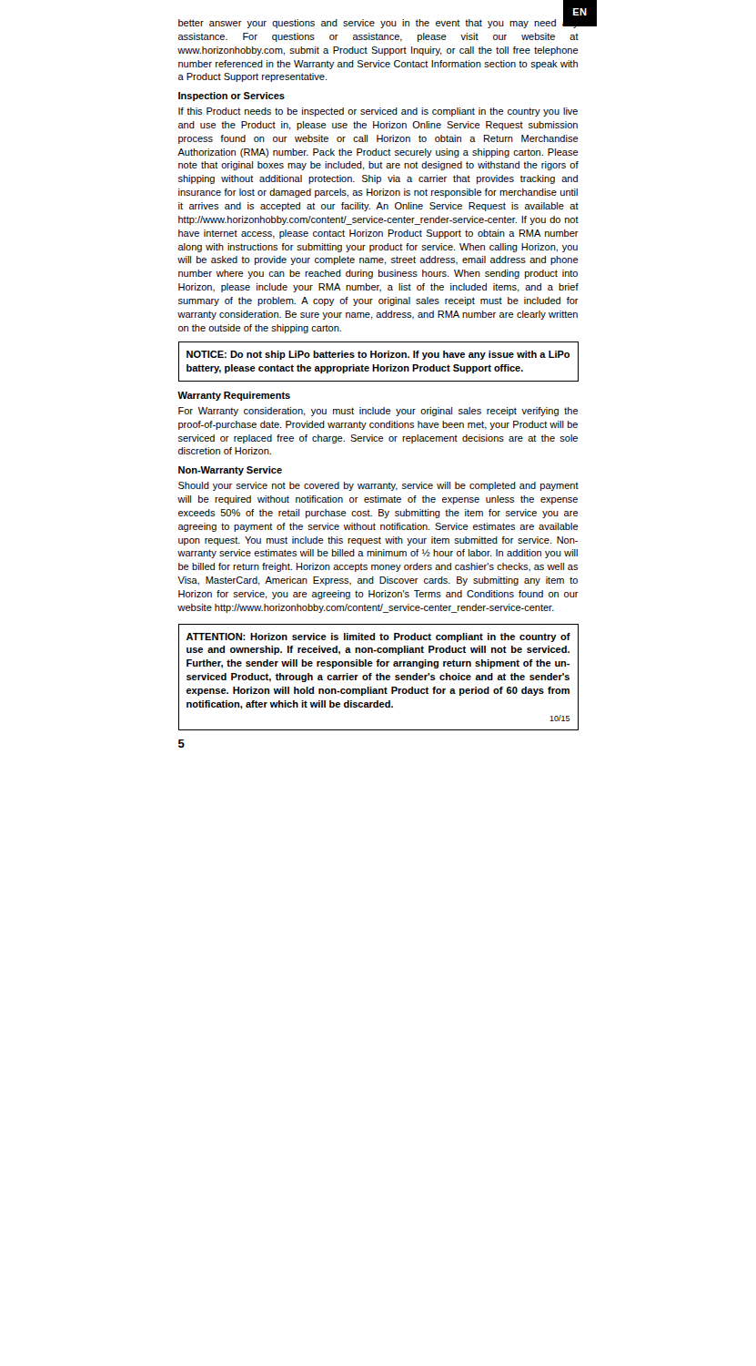EN
better answer your questions and service you in the event that you may need any assistance. For questions or assistance, please visit our website at www.horizonhobby.com, submit a Product Support Inquiry, or call the toll free telephone number referenced in the Warranty and Service Contact Information section to speak with a Product Support representative.
Inspection or Services
If this Product needs to be inspected or serviced and is compliant in the country you live and use the Product in, please use the Horizon Online Service Request submission process found on our website or call Horizon to obtain a Return Merchandise Authorization (RMA) number. Pack the Product securely using a shipping carton. Please note that original boxes may be included, but are not designed to withstand the rigors of shipping without additional protection. Ship via a carrier that provides tracking and insurance for lost or damaged parcels, as Horizon is not responsible for merchandise until it arrives and is accepted at our facility. An Online Service Request is available at http://www.horizonhobby.com/content/_service-center_render-service-center. If you do not have internet access, please contact Horizon Product Support to obtain a RMA number along with instructions for submitting your product for service. When calling Horizon, you will be asked to provide your complete name, street address, email address and phone number where you can be reached during business hours. When sending product into Horizon, please include your RMA number, a list of the included items, and a brief summary of the problem. A copy of your original sales receipt must be included for warranty consideration. Be sure your name, address, and RMA number are clearly written on the outside of the shipping carton.
NOTICE: Do not ship LiPo batteries to Horizon. If you have any issue with a LiPo battery, please contact the appropriate Horizon Product Support office.
Warranty Requirements
For Warranty consideration, you must include your original sales receipt verifying the proof-of-purchase date. Provided warranty conditions have been met, your Product will be serviced or replaced free of charge. Service or replacement decisions are at the sole discretion of Horizon.
Non-Warranty Service
Should your service not be covered by warranty, service will be completed and payment will be required without notification or estimate of the expense unless the expense exceeds 50% of the retail purchase cost. By submitting the item for service you are agreeing to payment of the service without notification. Service estimates are available upon request. You must include this request with your item submitted for service. Non-warranty service estimates will be billed a minimum of ½ hour of labor. In addition you will be billed for return freight. Horizon accepts money orders and cashier's checks, as well as Visa, MasterCard, American Express, and Discover cards. By submitting any item to Horizon for service, you are agreeing to Horizon's Terms and Conditions found on our website http://www.horizonhobby.com/content/_service-center_render-service-center.
ATTENTION: Horizon service is limited to Product compliant in the country of use and ownership. If received, a non-compliant Product will not be serviced. Further, the sender will be responsible for arranging return shipment of the un-serviced Product, through a carrier of the sender's choice and at the sender's expense. Horizon will hold non-compliant Product for a period of 60 days from notification, after which it will be discarded.
10/15
5